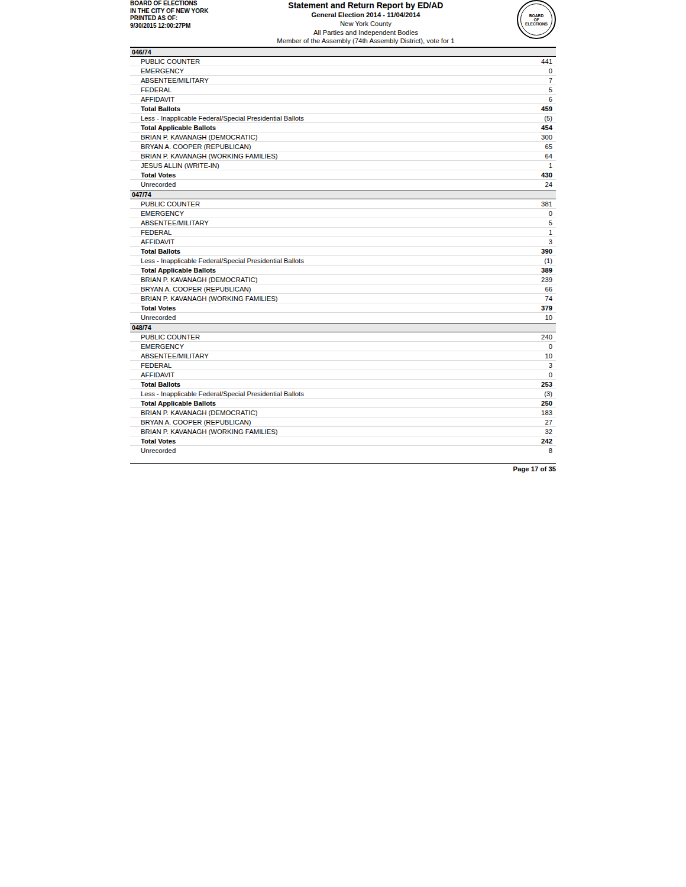BOARD OF ELECTIONS
IN THE CITY OF NEW YORK
PRINTED AS OF:
9/30/2015 12:00:27PM
Statement and Return Report by ED/AD
General Election 2014 - 11/04/2014
New York County
All Parties and Independent Bodies
Member of the Assembly (74th Assembly District), vote for 1
BOARD
OF
ELECTIONS
046/74
| PUBLIC COUNTER | 441 |
| EMERGENCY | 0 |
| ABSENTEE/MILITARY | 7 |
| FEDERAL | 5 |
| AFFIDAVIT | 6 |
| Total Ballots | 459 |
| Less - Inapplicable Federal/Special Presidential Ballots | (5) |
| Total Applicable Ballots | 454 |
| BRIAN P. KAVANAGH (DEMOCRATIC) | 300 |
| BRYAN A. COOPER (REPUBLICAN) | 65 |
| BRIAN P. KAVANAGH (WORKING FAMILIES) | 64 |
| JESUS ALLIN (WRITE-IN) | 1 |
| Total Votes | 430 |
| Unrecorded | 24 |
047/74
| PUBLIC COUNTER | 381 |
| EMERGENCY | 0 |
| ABSENTEE/MILITARY | 5 |
| FEDERAL | 1 |
| AFFIDAVIT | 3 |
| Total Ballots | 390 |
| Less - Inapplicable Federal/Special Presidential Ballots | (1) |
| Total Applicable Ballots | 389 |
| BRIAN P. KAVANAGH (DEMOCRATIC) | 239 |
| BRYAN A. COOPER (REPUBLICAN) | 66 |
| BRIAN P. KAVANAGH (WORKING FAMILIES) | 74 |
| Total Votes | 379 |
| Unrecorded | 10 |
048/74
| PUBLIC COUNTER | 240 |
| EMERGENCY | 0 |
| ABSENTEE/MILITARY | 10 |
| FEDERAL | 3 |
| AFFIDAVIT | 0 |
| Total Ballots | 253 |
| Less - Inapplicable Federal/Special Presidential Ballots | (3) |
| Total Applicable Ballots | 250 |
| BRIAN P. KAVANAGH (DEMOCRATIC) | 183 |
| BRYAN A. COOPER (REPUBLICAN) | 27 |
| BRIAN P. KAVANAGH (WORKING FAMILIES) | 32 |
| Total Votes | 242 |
| Unrecorded | 8 |
Page 17 of 35